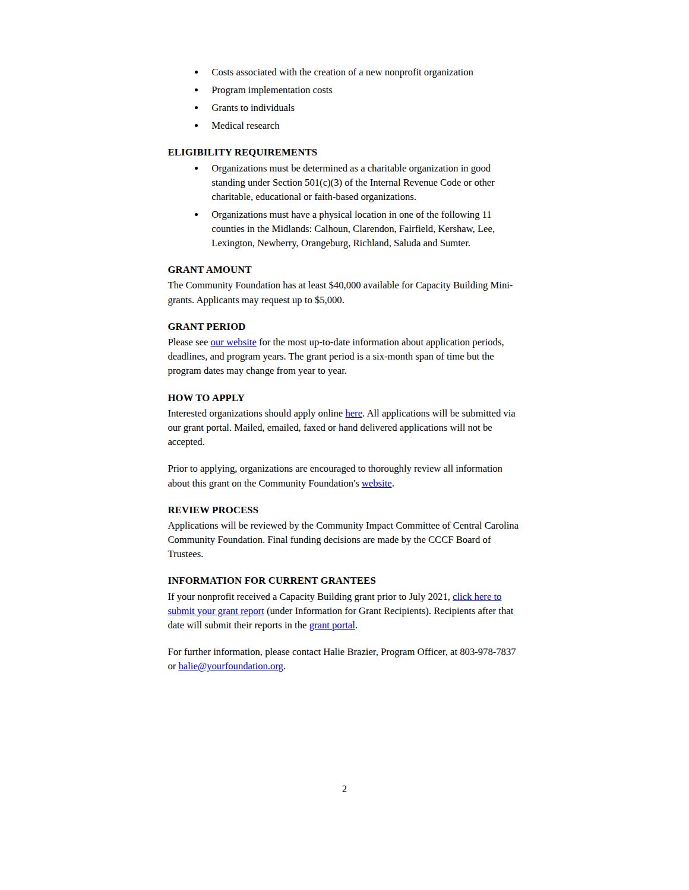Costs associated with the creation of a new nonprofit organization
Program implementation costs
Grants to individuals
Medical research
ELIGIBILITY REQUIREMENTS
Organizations must be determined as a charitable organization in good standing under Section 501(c)(3) of the Internal Revenue Code or other charitable, educational or faith-based organizations.
Organizations must have a physical location in one of the following 11 counties in the Midlands: Calhoun, Clarendon, Fairfield, Kershaw, Lee, Lexington, Newberry, Orangeburg, Richland, Saluda and Sumter.
GRANT AMOUNT
The Community Foundation has at least $40,000 available for Capacity Building Mini-grants. Applicants may request up to $5,000.
GRANT PERIOD
Please see our website for the most up-to-date information about application periods, deadlines, and program years. The grant period is a six-month span of time but the program dates may change from year to year.
HOW TO APPLY
Interested organizations should apply online here. All applications will be submitted via our grant portal. Mailed, emailed, faxed or hand delivered applications will not be accepted.
Prior to applying, organizations are encouraged to thoroughly review all information about this grant on the Community Foundation's website.
REVIEW PROCESS
Applications will be reviewed by the Community Impact Committee of Central Carolina Community Foundation. Final funding decisions are made by the CCCF Board of Trustees.
INFORMATION FOR CURRENT GRANTEES
If your nonprofit received a Capacity Building grant prior to July 2021, click here to submit your grant report (under Information for Grant Recipients). Recipients after that date will submit their reports in the grant portal.
For further information, please contact Halie Brazier, Program Officer, at 803-978-7837 or halie@yourfoundation.org.
2